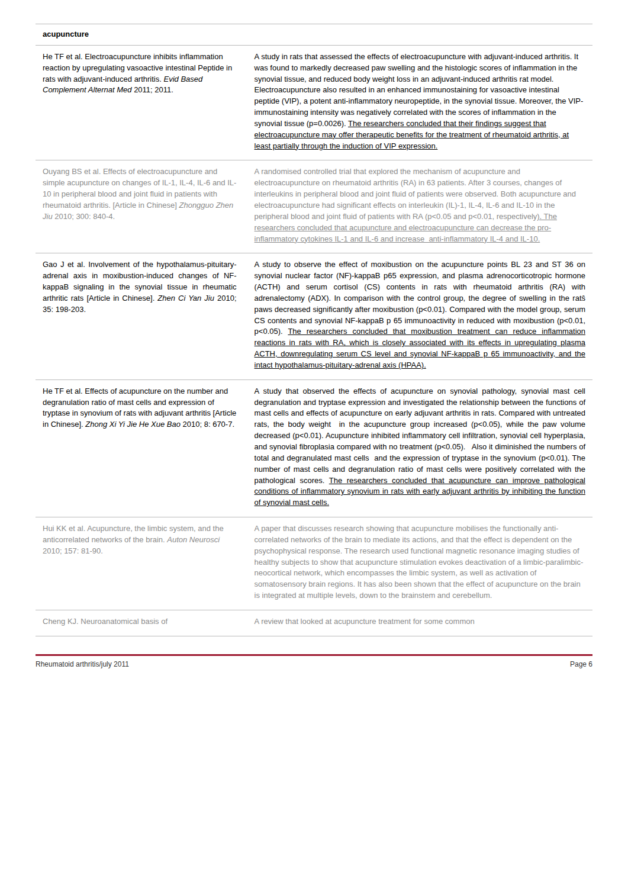| acupuncture |
| He TF et al. Electroacupuncture inhibits inflammation reaction by upregulating vasoactive intestinal Peptide in rats with adjuvant-induced arthritis. Evid Based Complement Alternat Med 2011; 2011. | A study in rats that assessed the effects of electroacupuncture with adjuvant-induced arthritis. It was found to markedly decreased paw swelling and the histologic scores of inflammation in the synovial tissue, and reduced body weight loss in an adjuvant-induced arthritis rat model. Electroacupuncture also resulted in an enhanced immunostaining for vasoactive intestinal peptide (VIP), a potent anti-inflammatory neuropeptide, in the synovial tissue. Moreover, the VIP-immunostaining intensity was negatively correlated with the scores of inflammation in the synovial tissue (p=0.0026). The researchers concluded that their findings suggest that electroacupuncture may offer therapeutic benefits for the treatment of rheumatoid arthritis, at least partially through the induction of VIP expression. |
| Ouyang BS et al. Effects of electroacupuncture and simple acupuncture on changes of IL-1, IL-4, IL-6 and IL-10 in peripheral blood and joint fluid in patients with rheumatoid arthritis. [Article in Chinese] Zhongguo Zhen Jiu 2010; 300: 840-4. | A randomised controlled trial that explored the mechanism of acupuncture and electroacupuncture on rheumatoid arthritis (RA) in 63 patients. After 3 courses, changes of interleukins in peripheral blood and joint fluid of patients were observed. Both acupuncture and electroacupuncture had significant effects on interleukin (IL)-1, IL-4, IL-6 and IL-10 in the peripheral blood and joint fluid of patients with RA (p<0.05 and p<0.01, respectively ). The researchers concluded that acupuncture and electroacupuncture can decrease the pro-inflammatory cytokines IL-1 and IL-6 and increase anti-inflammatory IL-4 and IL-10. |
| Gao J et al. Involvement of the hypothalamus-pituitary-adrenal axis in moxibustion-induced changes of NF-kappaB signaling in the synovial tissue in rheumatic arthritic rats [Article in Chinese]. Zhen Ci Yan Jiu 2010; 35: 198-203. | A study to observe the effect of moxibustion on the acupuncture points BL 23 and ST 36 on synovial nuclear factor (NF)-kappaB p65 expression, and plasma adrenocorticotropic hormone (ACTH) and serum cortisol (CS) contents in rats with rheumatoid arthritis (RA) with adrenalectomy (ADX). In comparison with the control group, the degree of swelling in the ratŝ paws decreased significantly after moxibustion (p<0.01). Compared with the model group, serum CS contents and synovial NF-kappaB p 65 immunoactivity in reduced with moxibustion (p<0.01, p<0.05). The researchers concluded that moxibustion treatment can reduce inflammation reactions in rats with RA, which is closely associated with its effects in upregulating plasma ACTH, downregulating serum CS level and synovial NF-kappaB p 65 immunoactivity, and the intact hypothalamus-pituitary-adrenal axis (HPAA). |
| He TF et al. Effects of acupuncture on the number and degranulation ratio of mast cells and expression of tryptase in synovium of rats with adjuvant arthritis [Article in Chinese]. Zhong Xi Yi Jie He Xue Bao 2010; 8: 670-7. | A study that observed the effects of acupuncture on synovial pathology, synovial mast cell degranulation and tryptase expression and investigated the relationship between the functions of mast cells and effects of acupuncture on early adjuvant arthritis in rats. Compared with untreated rats, the body weight in the acupuncture group increased (p<0.05), while the paw volume decreased (p<0.01). Acupuncture inhibited inflammatory cell infiltration, synovial cell hyperplasia, and synovial fibroplasia compared with no treatment (p<0.05). Also it diminished the numbers of total and degranulated mast cells and the expression of tryptase in the synovium (p<0.01). The number of mast cells and degranulation ratio of mast cells were positively correlated with the pathological scores. The researchers concluded that acupuncture can improve pathological conditions of inflammatory synovium in rats with early adjuvant arthritis by inhibiting the function of synovial mast cells. |
| Hui KK et al. Acupuncture, the limbic system, and the anticorrelated networks of the brain. Auton Neurosci 2010; 157: 81-90. | A paper that discusses research showing that acupuncture mobilises the functionally anti-correlated networks of the brain to mediate its actions, and that the effect is dependent on the psychophysical response. The research used functional magnetic resonance imaging studies of healthy subjects to show that acupuncture stimulation evokes deactivation of a limbic-paralimbic-neocortical network, which encompasses the limbic system, as well as activation of somatosensory brain regions. It has also been shown that the effect of acupuncture on the brain is integrated at multiple levels, down to the brainstem and cerebellum. |
| Cheng KJ. Neuroanatomical basis of | A review that looked at acupuncture treatment for some common |
Rheumatoid arthritis/july 2011
Page 6